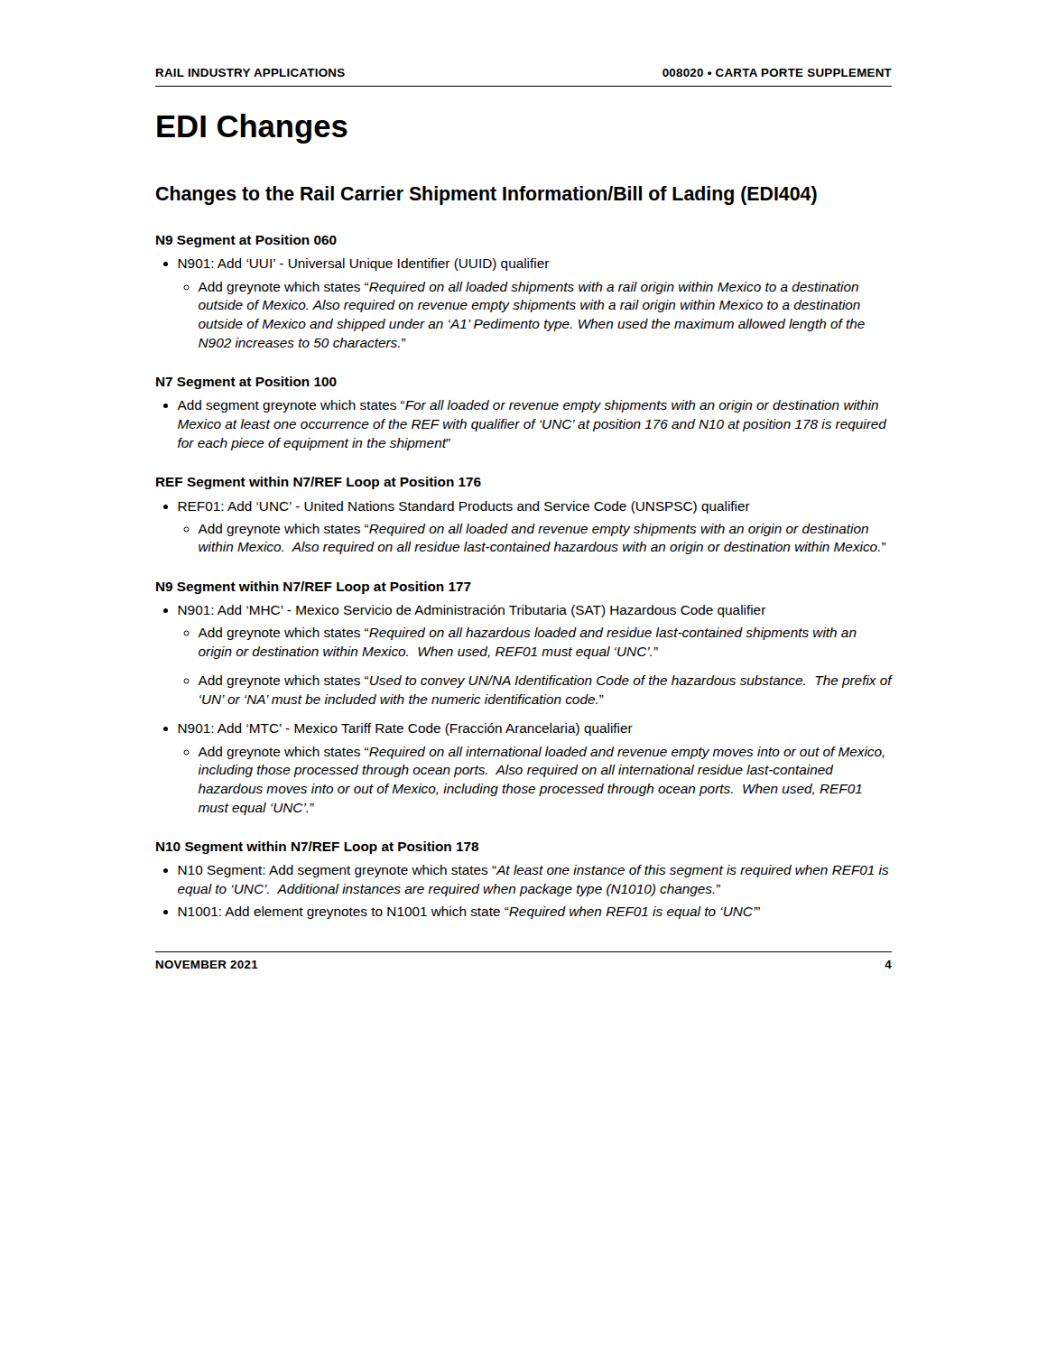RAIL INDUSTRY APPLICATIONS 008020 • CARTA PORTE SUPPLEMENT
EDI Changes
Changes to the Rail Carrier Shipment Information/Bill of Lading (EDI404)
N9 Segment at Position 060
N901: Add ‘UUI’ - Universal Unique Identifier (UUID) qualifier
Add greynote which states “Required on all loaded shipments with a rail origin within Mexico to a destination outside of Mexico. Also required on revenue empty shipments with a rail origin within Mexico to a destination outside of Mexico and shipped under an ‘A1’ Pedimento type. When used the maximum allowed length of the N902 increases to 50 characters.”
N7 Segment at Position 100
Add segment greynote which states “For all loaded or revenue empty shipments with an origin or destination within Mexico at least one occurrence of the REF with qualifier of ‘UNC’ at position 176 and N10 at position 178 is required for each piece of equipment in the shipment”
REF Segment within N7/REF Loop at Position 176
REF01: Add ‘UNC’ - United Nations Standard Products and Service Code (UNSPSC) qualifier
Add greynote which states “Required on all loaded and revenue empty shipments with an origin or destination within Mexico. Also required on all residue last-contained hazardous with an origin or destination within Mexico.”
N9 Segment within N7/REF Loop at Position 177
N901: Add ‘MHC’ - Mexico Servicio de Administración Tributaria (SAT) Hazardous Code qualifier
Add greynote which states “Required on all hazardous loaded and residue last-contained shipments with an origin or destination within Mexico. When used, REF01 must equal ‘UNC’.”
Add greynote which states “Used to convey UN/NA Identification Code of the hazardous substance. The prefix of ‘UN’ or ‘NA’ must be included with the numeric identification code.”
N901: Add ‘MTC’ - Mexico Tariff Rate Code (Fracción Arancelaria) qualifier
Add greynote which states “Required on all international loaded and revenue empty moves into or out of Mexico, including those processed through ocean ports. Also required on all international residue last-contained hazardous moves into or out of Mexico, including those processed through ocean ports. When used, REF01 must equal ‘UNC’.”
N10 Segment within N7/REF Loop at Position 178
N10 Segment: Add segment greynote which states “At least one instance of this segment is required when REF01 is equal to ‘UNC’. Additional instances are required when package type (N1010) changes.”
N1001: Add element greynotes to N1001 which state “Required when REF01 is equal to ‘UNC’”
NOVEMBER 2021 4